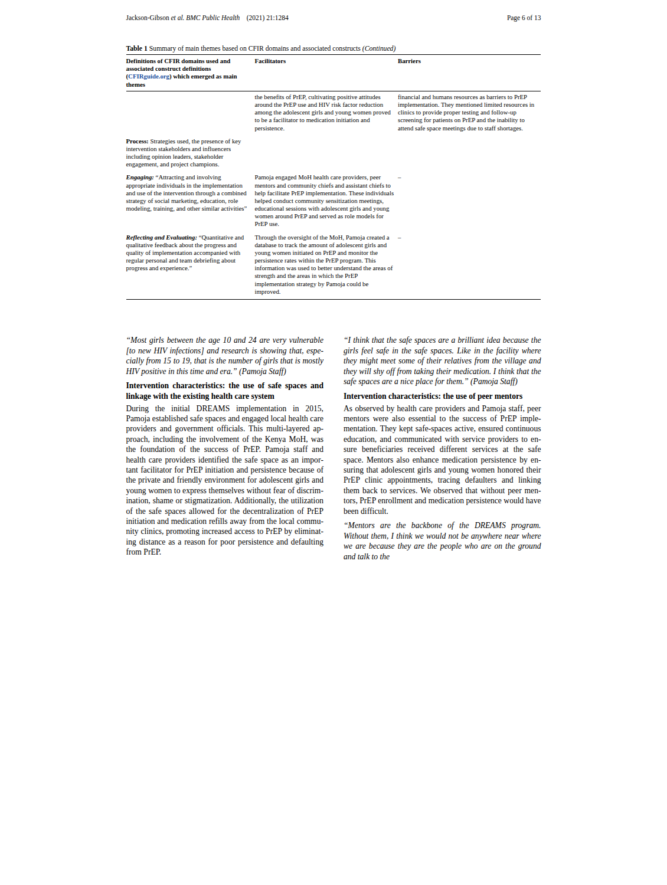Jackson-Gibson et al. BMC Public Health (2021) 21:1284
Page 6 of 13
Table 1 Summary of main themes based on CFIR domains and associated constructs (Continued)
| Definitions of CFIR domains used and associated construct definitions ( CFIRguide.org ) which emerged as main themes | Facilitators | Barriers |
| --- | --- | --- |
| | the benefits of PrEP, cultivating positive attitudes around the PrEP use and HIV risk factor reduction among the adolescent girls and young women proved to be a facilitator to medication initiation and persistence. | financial and humans resources as barriers to PrEP implementation. They mentioned limited resources in clinics to provide proper testing and follow-up screening for patients on PrEP and the inability to attend safe space meetings due to staff shortages. |
| Process: Strategies used, the presence of key intervention stakeholders and influencers including opinion leaders, stakeholder engagement, and project champions. | | |
| Engaging: “Attracting and involving appropriate individuals in the implementation and use of the intervention through a combined strategy of social marketing, education, role modeling, training, and other similar activities” | Pamoja engaged MoH health care providers, peer mentors and community chiefs and assistant chiefs to help facilitate PrEP implementation. These individuals helped conduct community sensitization meetings, educational sessions with adolescent girls and young women around PrEP and served as role models for PrEP use. | – |
| Reflecting and Evaluating: “Quantitative and qualitative feedback about the progress and quality of implementation accompanied with regular personal and team debriefing about progress and experience.” | Through the oversight of the MoH, Pamoja created a database to track the amount of adolescent girls and young women initiated on PrEP and monitor the persistence rates within the PrEP program. This information was used to better understand the areas of strength and the areas in which the PrEP implementation strategy by Pamoja could be improved. | – |
“Most girls between the age 10 and 24 are very vulnerable [to new HIV infections] and research is showing that, especially from 15 to 19, that is the number of girls that is mostly HIV positive in this time and era.” (Pamoja Staff)
Intervention characteristics: the use of safe spaces and linkage with the existing health care system
During the initial DREAMS implementation in 2015, Pamoja established safe spaces and engaged local health care providers and government officials. This multi-layered approach, including the involvement of the Kenya MoH, was the foundation of the success of PrEP. Pamoja staff and health care providers identified the safe space as an important facilitator for PrEP initiation and persistence because of the private and friendly environment for adolescent girls and young women to express themselves without fear of discrimination, shame or stigmatization. Additionally, the utilization of the safe spaces allowed for the decentralization of PrEP initiation and medication refills away from the local community clinics, promoting increased access to PrEP by eliminating distance as a reason for poor persistence and defaulting from PrEP.
“I think that the safe spaces are a brilliant idea because the girls feel safe in the safe spaces. Like in the facility where they might meet some of their relatives from the village and they will shy off from taking their medication. I think that the safe spaces are a nice place for them.” (Pamoja Staff)
Intervention characteristics: the use of peer mentors
As observed by health care providers and Pamoja staff, peer mentors were also essential to the success of PrEP implementation. They kept safe-spaces active, ensured continuous education, and communicated with service providers to ensure beneficiaries received different services at the safe space. Mentors also enhance medication persistence by ensuring that adolescent girls and young women honored their PrEP clinic appointments, tracing defaulters and linking them back to services. We observed that without peer mentors, PrEP enrollment and medication persistence would have been difficult.
“Mentors are the backbone of the DREAMS program. Without them, I think we would not be anywhere near where we are because they are the people who are on the ground and talk to the